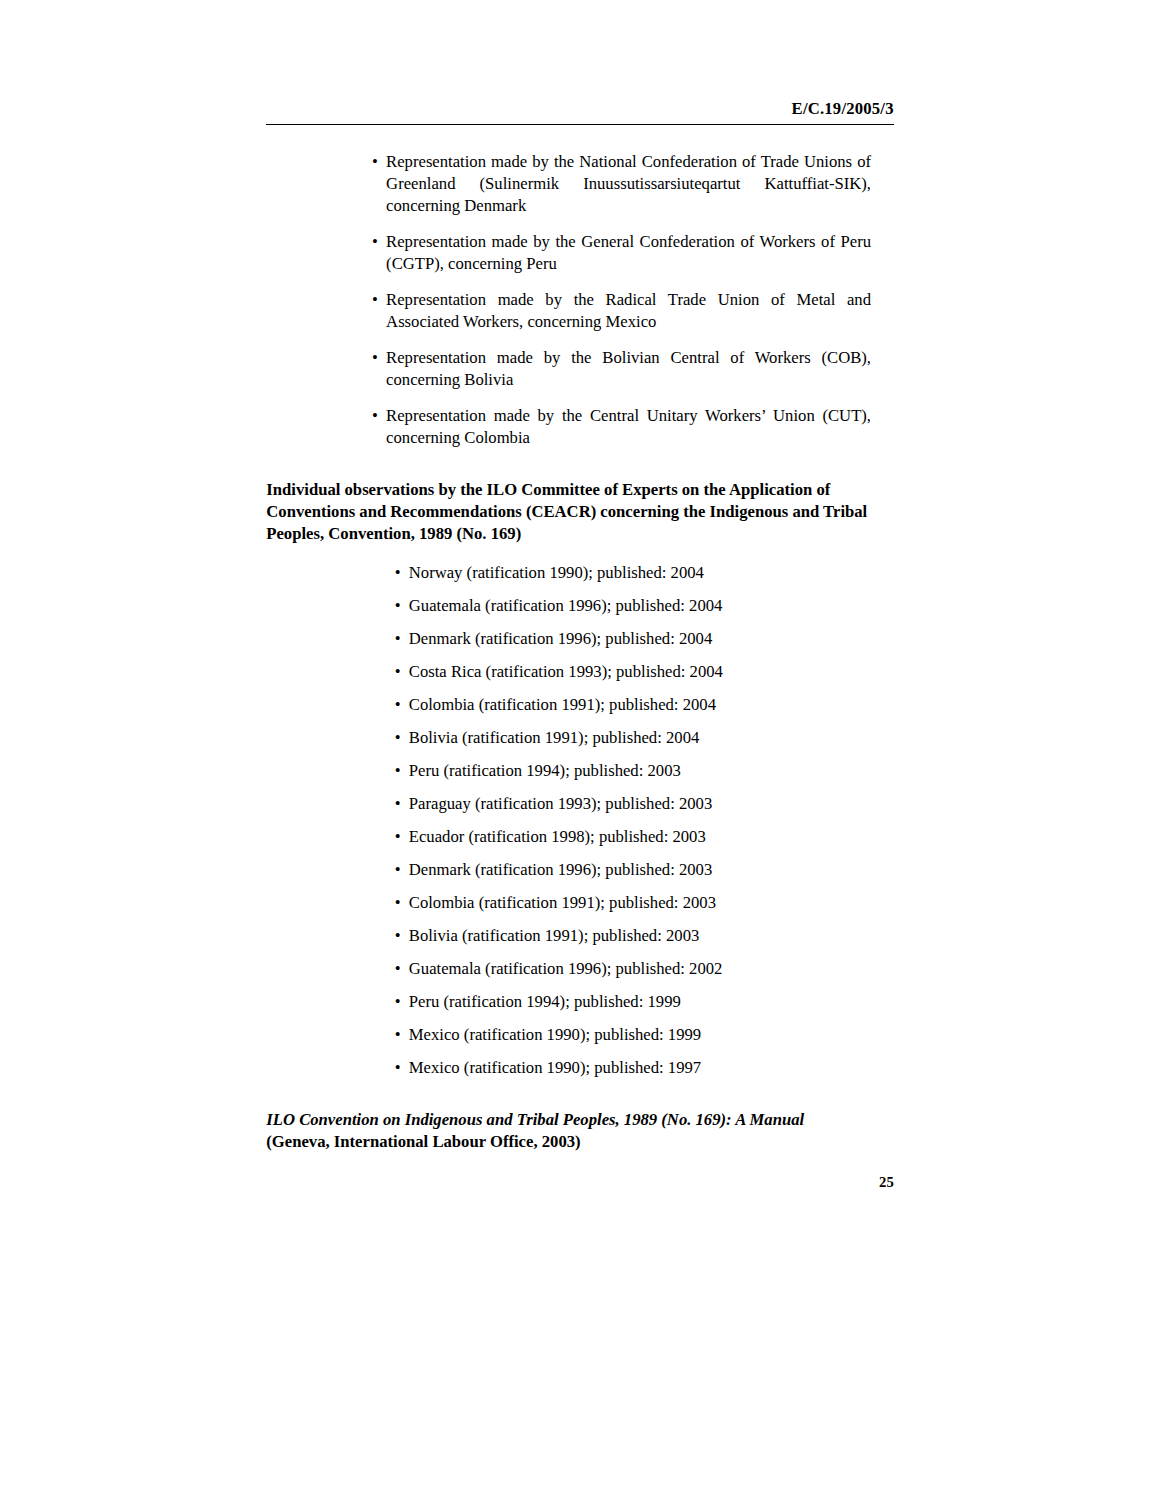E/C.19/2005/3
Representation made by the National Confederation of Trade Unions of Greenland (Sulinermik Inuussutissarsiuteqartut Kattuffiat-SIK), concerning Denmark
Representation made by the General Confederation of Workers of Peru (CGTP), concerning Peru
Representation made by the Radical Trade Union of Metal and Associated Workers, concerning Mexico
Representation made by the Bolivian Central of Workers (COB), concerning Bolivia
Representation made by the Central Unitary Workers’ Union (CUT), concerning Colombia
Individual observations by the ILO Committee of Experts on the Application of Conventions and Recommendations (CEACR) concerning the Indigenous and Tribal Peoples, Convention, 1989 (No. 169)
Norway (ratification 1990); published: 2004
Guatemala (ratification 1996); published: 2004
Denmark (ratification 1996); published: 2004
Costa Rica (ratification 1993); published: 2004
Colombia (ratification 1991); published: 2004
Bolivia (ratification 1991); published: 2004
Peru (ratification 1994); published: 2003
Paraguay (ratification 1993); published: 2003
Ecuador (ratification 1998); published: 2003
Denmark (ratification 1996); published: 2003
Colombia (ratification 1991); published: 2003
Bolivia (ratification 1991); published: 2003
Guatemala (ratification 1996); published: 2002
Peru (ratification 1994); published: 1999
Mexico (ratification 1990); published: 1999
Mexico (ratification 1990); published: 1997
ILO Convention on Indigenous and Tribal Peoples, 1989 (No. 169): A Manual
(Geneva, International Labour Office, 2003)
25